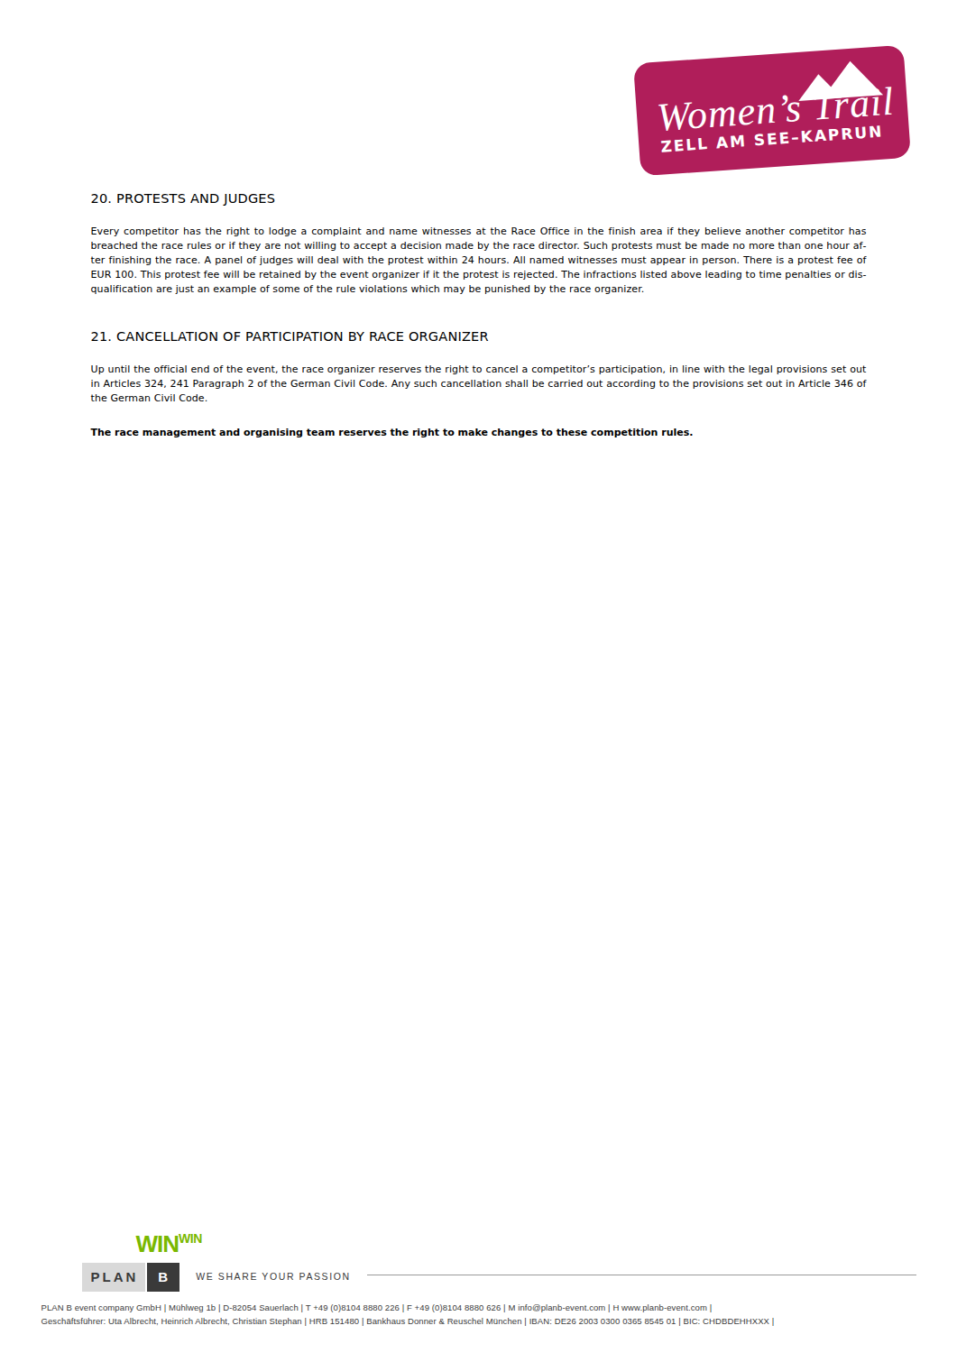Women’s Trail
ZELL AM SEE–KAPRUN
20. PROTESTS AND JUDGES
Every competitor has the right to lodge a complaint and name witnesses at the Race Office in the finish area if they believe another competitor has breached the race rules or if they are not willing to accept a decision made by the race director. Such protests must be made no more than one hour after finishing the race. A panel of judges will deal with the protest within 24 hours. All named witnesses must appear in person. There is a protest fee of EUR 100. This protest fee will be retained by the event organizer if it the protest is rejected. The infractions listed above leading to time penalties or disqualification are just an example of some of the rule violations which may be punished by the race organizer.
21. CANCELLATION OF PARTICIPATION BY RACE ORGANIZER
Up until the official end of the event, the race organizer reserves the right to cancel a competitor’s participation, in line with the legal provisions set out in Articles 324, 241 Paragraph 2 of the German Civil Code. Any such cancellation shall be carried out according to the provisions set out in Article 346 of the German Civil Code.
The race management and organising team reserves the right to make changes to these competition rules.
WINWIN
PLAN B
WE SHARE YOUR PASSION
PLAN B event company GmbH | Mühlweg 1b | D-82054 Sauerlach | T +49 (0)8104 8880 226 | F +49 (0)8104 8880 626 | M info@planb-event.com | H www.planb-event.com |
Geschäftsführer: Uta Albrecht, Heinrich Albrecht, Christian Stephan | HRB 151480 | Bankhaus Donner & Reuschel München | IBAN: DE26 2003 0300 0365 8545 01 | BIC: CHDBDEHHXXX |